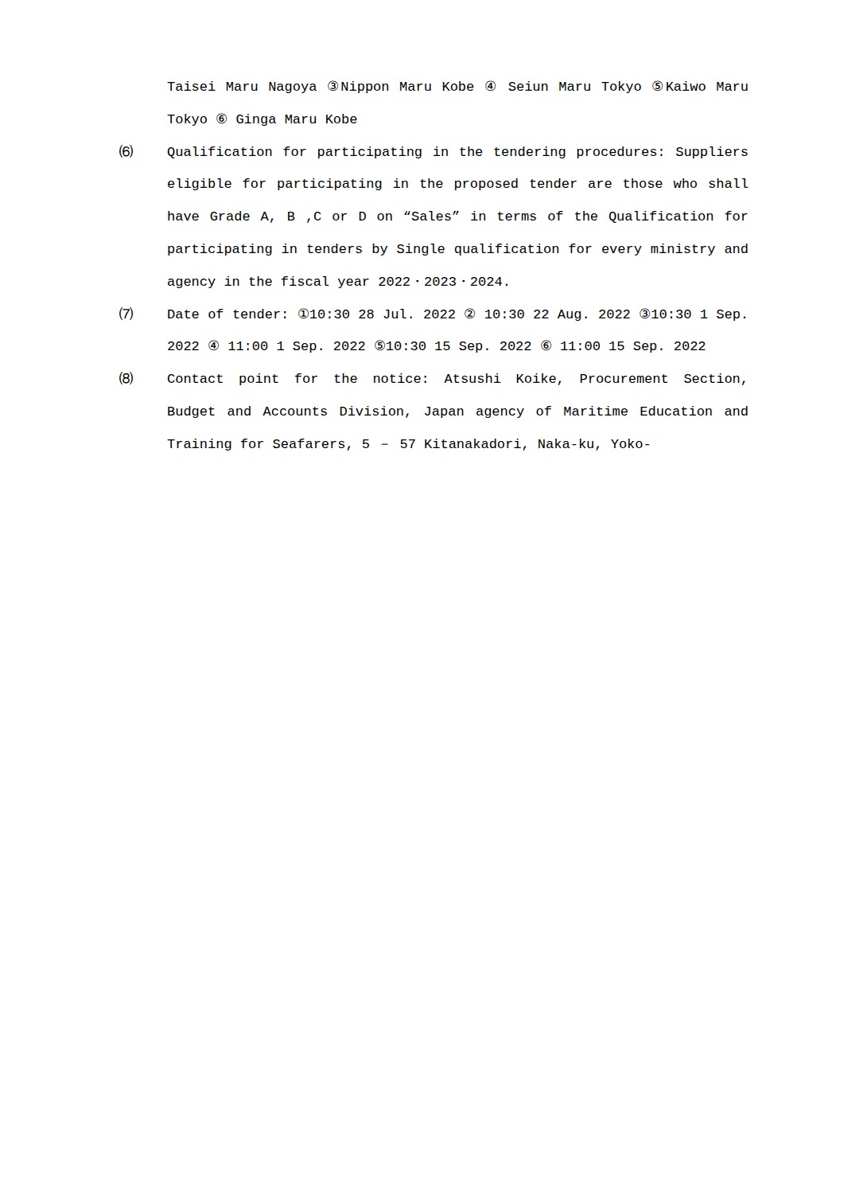Taisei Maru Nagoya ③ Nippon Maru Kobe ④ Seiun Maru Tokyo ⑤ Kaiwo Maru Tokyo ⑥ Ginga Maru Kobe
⑹ Qualification for participating in the tendering procedures: Suppliers eligible for participating in the proposed tender are those who shall have Grade A, B ,C or D on “Sales” in terms of the Qualification for participating in tenders by Single qualification for every ministry and agency in the fiscal year 2022・2023・2024.
⑺ Date of tender: ①10:30 28 Jul. 2022 ② 10:30 22 Aug. 2022 ③10:30 1 Sep. 2022 ④ 11:00 1 Sep. 2022 ⑤10:30 15 Sep. 2022 ⑥ 11:00 15 Sep. 2022
⑻ Contact point for the notice: Atsushi Koike, Procurement Section, Budget and Accounts Division, Japan agency of Maritime Education and Training for Seafarers, 5 － 57 Kitanakadori, Naka-ku, Yoko-